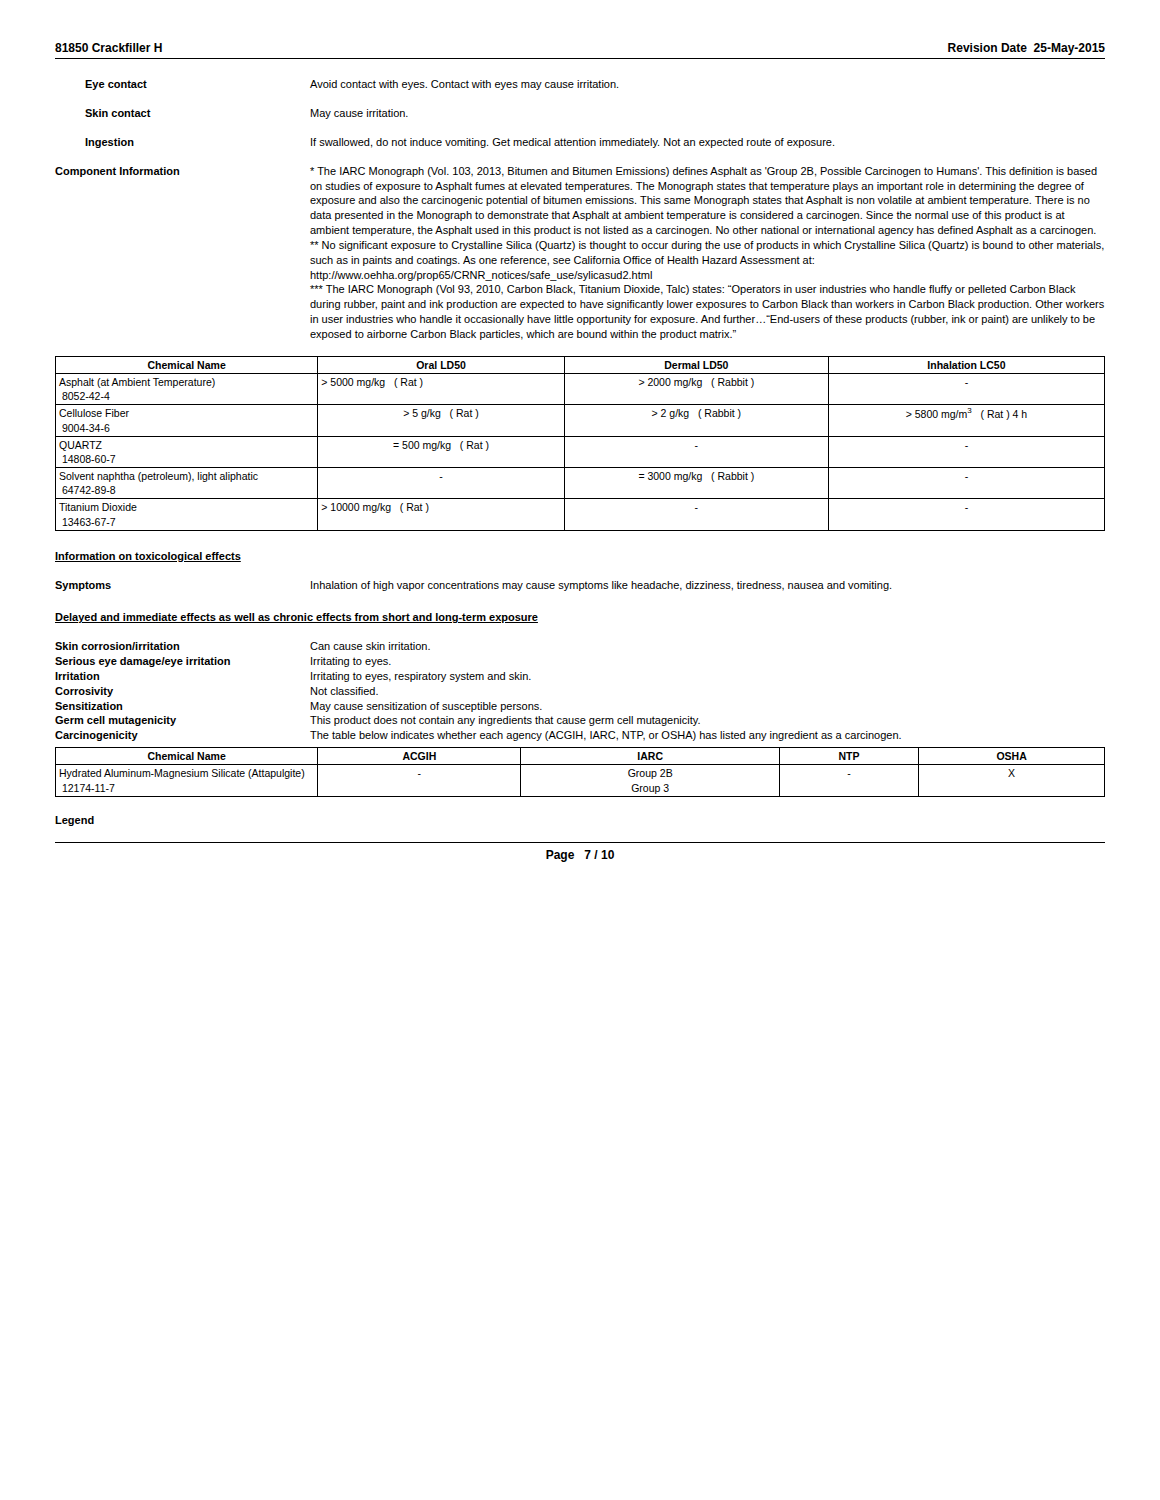81850 Crackfiller H
Revision Date 25-May-2015
Eye contact
Avoid contact with eyes. Contact with eyes may cause irritation.
Skin contact
May cause irritation.
Ingestion
If swallowed, do not induce vomiting. Get medical attention immediately. Not an expected route of exposure.
Component Information
* The IARC Monograph (Vol. 103, 2013, Bitumen and Bitumen Emissions) defines Asphalt as 'Group 2B, Possible Carcinogen to Humans'. This definition is based on studies of exposure to Asphalt fumes at elevated temperatures. The Monograph states that temperature plays an important role in determining the degree of exposure and also the carcinogenic potential of bitumen emissions. This same Monograph states that Asphalt is non volatile at ambient temperature. There is no data presented in the Monograph to demonstrate that Asphalt at ambient temperature is considered a carcinogen. Since the normal use of this product is at ambient temperature, the Asphalt used in this product is not listed as a carcinogen. No other national or international agency has defined Asphalt as a carcinogen.
** No significant exposure to Crystalline Silica (Quartz) is thought to occur during the use of products in which Crystalline Silica (Quartz) is bound to other materials, such as in paints and coatings. As one reference, see California Office of Health Hazard Assessment at: http://www.oehha.org/prop65/CRNR_notices/safe_use/sylicasud2.html
*** The IARC Monograph (Vol 93, 2010, Carbon Black, Titanium Dioxide, Talc) states: “Operators in user industries who handle fluffy or pelleted Carbon Black during rubber, paint and ink production are expected to have significantly lower exposures to Carbon Black than workers in Carbon Black production. Other workers in user industries who handle it occasionally have little opportunity for exposure. And further…“End-users of these products (rubber, ink or paint) are unlikely to be exposed to airborne Carbon Black particles, which are bound within the product matrix.”
| Chemical Name | Oral LD50 | Dermal LD50 | Inhalation LC50 |
| --- | --- | --- | --- |
| Asphalt (at Ambient Temperature) 8052-42-4 | > 5000 mg/kg ( Rat ) | > 2000 mg/kg ( Rabbit ) | - |
| Cellulose Fiber 9004-34-6 | > 5 g/kg ( Rat ) | > 2 g/kg ( Rabbit ) | > 5800 mg/m 3 ( Rat ) 4 h |
| QUARTZ 14808-60-7 | = 500 mg/kg ( Rat ) | - | - |
| Solvent naphtha (petroleum), light aliphatic 64742-89-8 | - | = 3000 mg/kg ( Rabbit ) | - |
| Titanium Dioxide 13463-67-7 | > 10000 mg/kg ( Rat ) | - | - |
Information on toxicological effects
Symptoms
Inhalation of high vapor concentrations may cause symptoms like headache, dizziness, tiredness, nausea and vomiting.
Delayed and immediate effects as well as chronic effects from short and long-term exposure
Skin corrosion/irritation
Can cause skin irritation.
Serious eye damage/eye irritation
Irritating to eyes.
Irritation
Irritating to eyes, respiratory system and skin.
Corrosivity
Not classified.
Sensitization
May cause sensitization of susceptible persons.
Germ cell mutagenicity
This product does not contain any ingredients that cause germ cell mutagenicity.
Carcinogenicity
The table below indicates whether each agency (ACGIH, IARC, NTP, or OSHA) has listed any ingredient as a carcinogen.
| Chemical Name | ACGIH | IARC | NTP | OSHA |
| --- | --- | --- | --- | --- |
| Hydrated Aluminum-Magnesium Silicate (Attapulgite) 12174-11-7 | - | Group 2B Group 3 | - | X |
Legend
Page 7 / 10